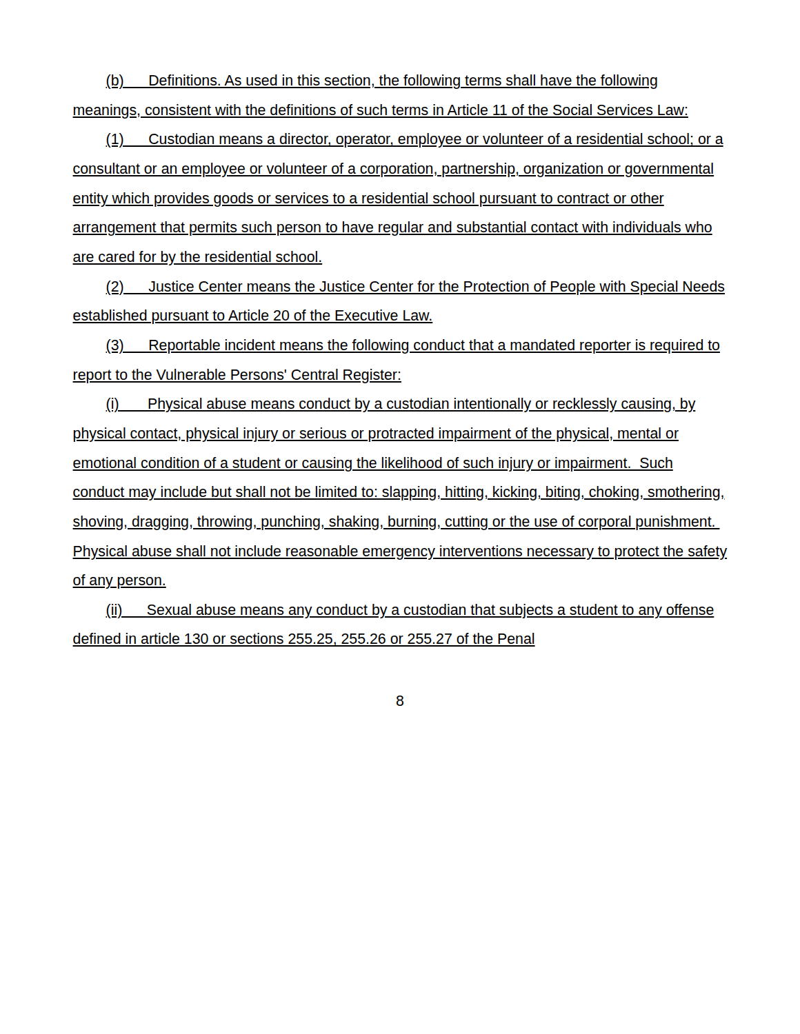(b) Definitions. As used in this section, the following terms shall have the following meanings, consistent with the definitions of such terms in Article 11 of the Social Services Law:
(1) Custodian means a director, operator, employee or volunteer of a residential school; or a consultant or an employee or volunteer of a corporation, partnership, organization or governmental entity which provides goods or services to a residential school pursuant to contract or other arrangement that permits such person to have regular and substantial contact with individuals who are cared for by the residential school.
(2) Justice Center means the Justice Center for the Protection of People with Special Needs established pursuant to Article 20 of the Executive Law.
(3) Reportable incident means the following conduct that a mandated reporter is required to report to the Vulnerable Persons' Central Register:
(i) Physical abuse means conduct by a custodian intentionally or recklessly causing, by physical contact, physical injury or serious or protracted impairment of the physical, mental or emotional condition of a student or causing the likelihood of such injury or impairment. Such conduct may include but shall not be limited to: slapping, hitting, kicking, biting, choking, smothering, shoving, dragging, throwing, punching, shaking, burning, cutting or the use of corporal punishment. Physical abuse shall not include reasonable emergency interventions necessary to protect the safety of any person.
(ii) Sexual abuse means any conduct by a custodian that subjects a student to any offense defined in article 130 or sections 255.25, 255.26 or 255.27 of the Penal
8